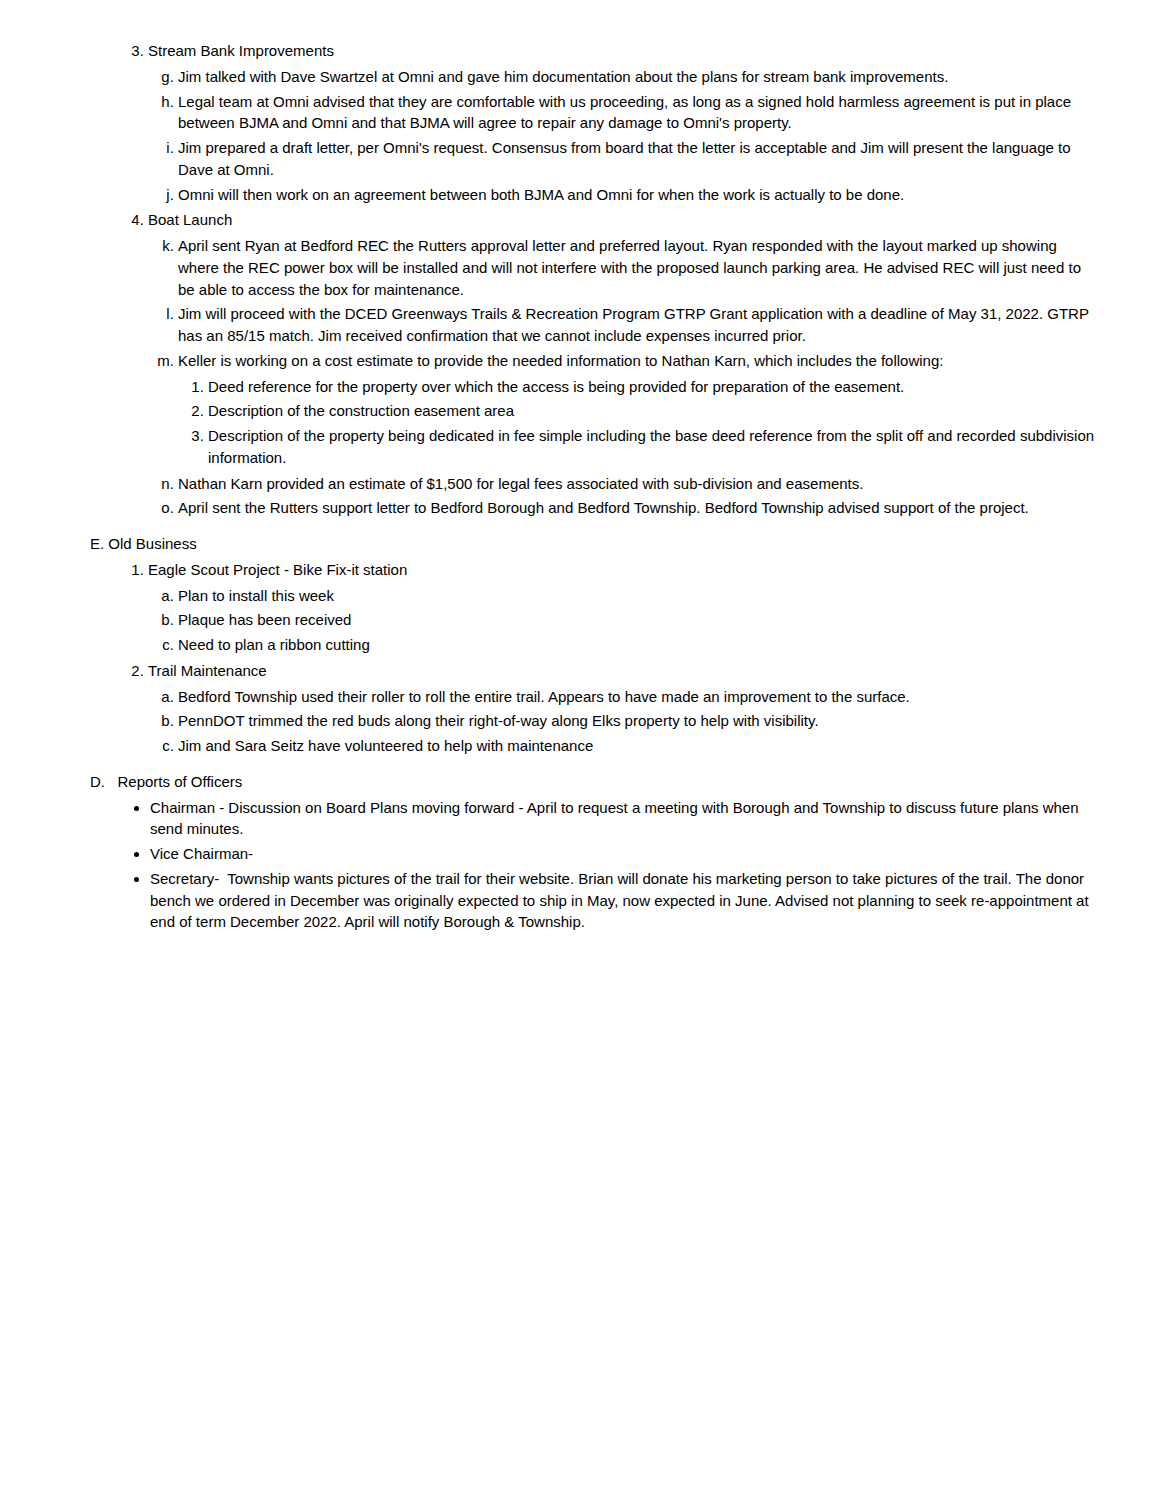Stream Bank Improvements
Jim talked with Dave Swartzel at Omni and gave him documentation about the plans for stream bank improvements.
Legal team at Omni advised that they are comfortable with us proceeding, as long as a signed hold harmless agreement is put in place between BJMA and Omni and that BJMA will agree to repair any damage to Omni's property.
Jim prepared a draft letter, per Omni's request. Consensus from board that the letter is acceptable and Jim will present the language to Dave at Omni.
Omni will then work on an agreement between both BJMA and Omni for when the work is actually to be done.
Boat Launch
April sent Ryan at Bedford REC the Rutters approval letter and preferred layout. Ryan responded with the layout marked up showing where the REC power box will be installed and will not interfere with the proposed launch parking area. He advised REC will just need to be able to access the box for maintenance.
Jim will proceed with the DCED Greenways Trails & Recreation Program GTRP Grant application with a deadline of May 31, 2022. GTRP has an 85/15 match. Jim received confirmation that we cannot include expenses incurred prior.
Keller is working on a cost estimate to provide the needed information to Nathan Karn, which includes the following:
Deed reference for the property over which the access is being provided for preparation of the easement.
Description of the construction easement area
Description of the property being dedicated in fee simple including the base deed reference from the split off and recorded subdivision information.
Nathan Karn provided an estimate of $1,500 for legal fees associated with sub-division and easements.
April sent the Rutters support letter to Bedford Borough and Bedford Township. Bedford Township advised support of the project.
E. Old Business
Eagle Scout Project - Bike Fix-it station
Plan to install this week
Plaque has been received
Need to plan a ribbon cutting
Trail Maintenance
Bedford Township used their roller to roll the entire trail. Appears to have made an improvement to the surface.
PennDOT trimmed the red buds along their right-of-way along Elks property to help with visibility.
Jim and Sara Seitz have volunteered to help with maintenance
D. Reports of Officers
Chairman - Discussion on Board Plans moving forward - April to request a meeting with Borough and Township to discuss future plans when send minutes.
Vice Chairman-
Secretary- Township wants pictures of the trail for their website. Brian will donate his marketing person to take pictures of the trail. The donor bench we ordered in December was originally expected to ship in May, now expected in June. Advised not planning to seek re-appointment at end of term December 2022. April will notify Borough & Township.